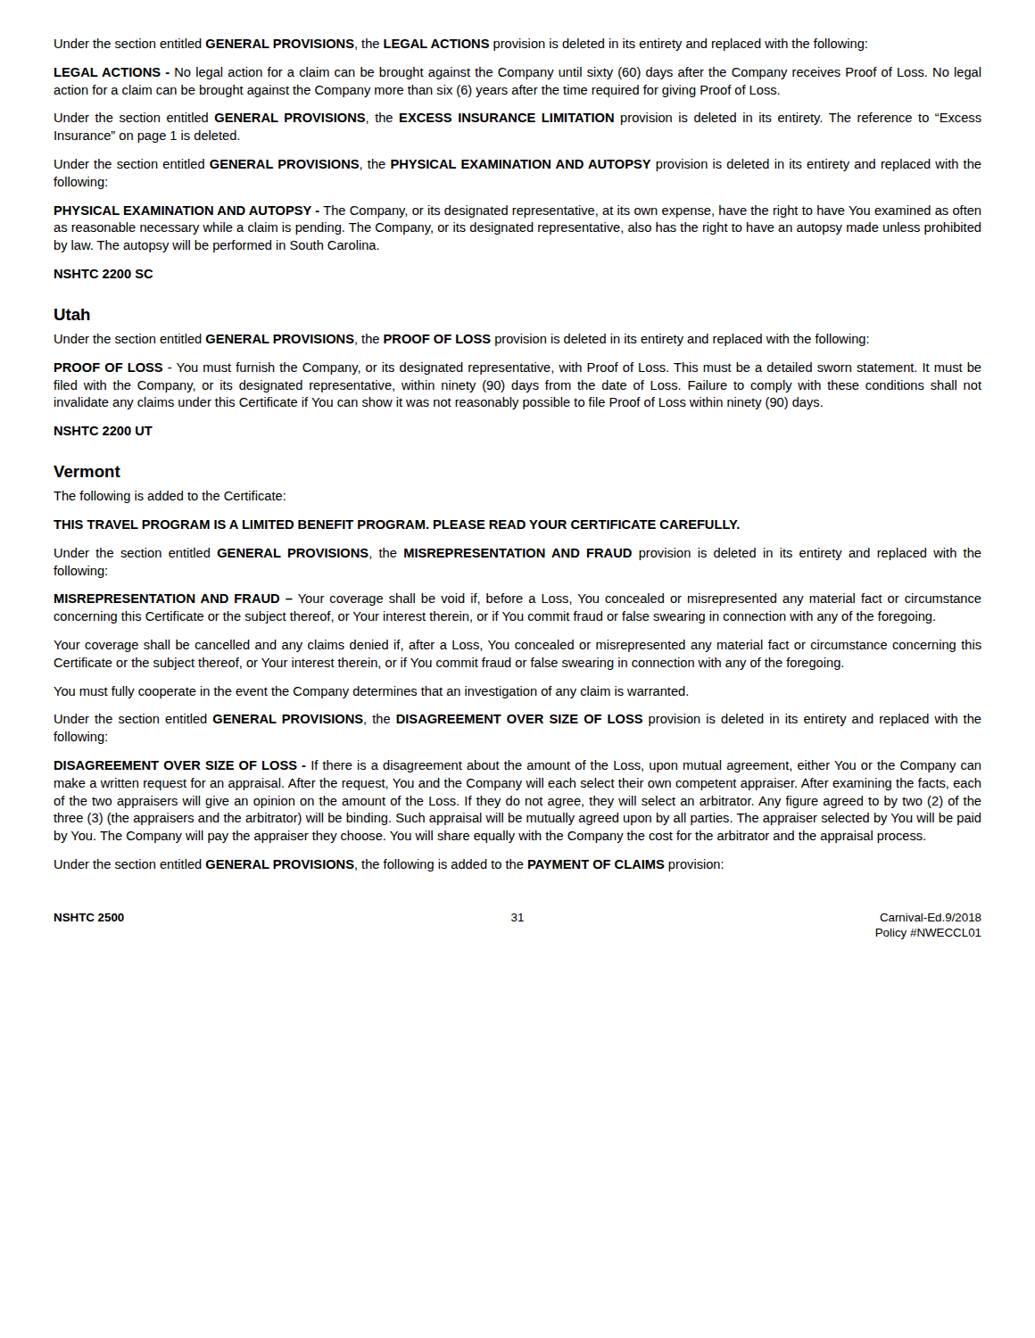Under the section entitled GENERAL PROVISIONS, the LEGAL ACTIONS provision is deleted in its entirety and replaced with the following:
LEGAL ACTIONS - No legal action for a claim can be brought against the Company until sixty (60) days after the Company receives Proof of Loss. No legal action for a claim can be brought against the Company more than six (6) years after the time required for giving Proof of Loss.
Under the section entitled GENERAL PROVISIONS, the EXCESS INSURANCE LIMITATION provision is deleted in its entirety. The reference to “Excess Insurance” on page 1 is deleted.
Under the section entitled GENERAL PROVISIONS, the PHYSICAL EXAMINATION AND AUTOPSY provision is deleted in its entirety and replaced with the following:
PHYSICAL EXAMINATION AND AUTOPSY - The Company, or its designated representative, at its own expense, have the right to have You examined as often as reasonable necessary while a claim is pending. The Company, or its designated representative, also has the right to have an autopsy made unless prohibited by law. The autopsy will be performed in South Carolina.
NSHTC 2200 SC
Utah
Under the section entitled GENERAL PROVISIONS, the PROOF OF LOSS provision is deleted in its entirety and replaced with the following:
PROOF OF LOSS - You must furnish the Company, or its designated representative, with Proof of Loss. This must be a detailed sworn statement. It must be filed with the Company, or its designated representative, within ninety (90) days from the date of Loss. Failure to comply with these conditions shall not invalidate any claims under this Certificate if You can show it was not reasonably possible to file Proof of Loss within ninety (90) days.
NSHTC 2200 UT
Vermont
The following is added to the Certificate:
THIS TRAVEL PROGRAM IS A LIMITED BENEFIT PROGRAM. PLEASE READ YOUR CERTIFICATE CAREFULLY.
Under the section entitled GENERAL PROVISIONS, the MISREPRESENTATION AND FRAUD provision is deleted in its entirety and replaced with the following:
MISREPRESENTATION AND FRAUD – Your coverage shall be void if, before a Loss, You concealed or misrepresented any material fact or circumstance concerning this Certificate or the subject thereof, or Your interest therein, or if You commit fraud or false swearing in connection with any of the foregoing.
Your coverage shall be cancelled and any claims denied if, after a Loss, You concealed or misrepresented any material fact or circumstance concerning this Certificate or the subject thereof, or Your interest therein, or if You commit fraud or false swearing in connection with any of the foregoing.
You must fully cooperate in the event the Company determines that an investigation of any claim is warranted.
Under the section entitled GENERAL PROVISIONS, the DISAGREEMENT OVER SIZE OF LOSS provision is deleted in its entirety and replaced with the following:
DISAGREEMENT OVER SIZE OF LOSS - If there is a disagreement about the amount of the Loss, upon mutual agreement, either You or the Company can make a written request for an appraisal. After the request, You and the Company will each select their own competent appraiser. After examining the facts, each of the two appraisers will give an opinion on the amount of the Loss. If they do not agree, they will select an arbitrator. Any figure agreed to by two (2) of the three (3) (the appraisers and the arbitrator) will be binding. Such appraisal will be mutually agreed upon by all parties. The appraiser selected by You will be paid by You. The Company will pay the appraiser they choose. You will share equally with the Company the cost for the arbitrator and the appraisal process.
Under the section entitled GENERAL PROVISIONS, the following is added to the PAYMENT OF CLAIMS provision:
| NSHTC 2500 | 31 | Carnival-Ed.9/2018 Policy #NWECCL01 |